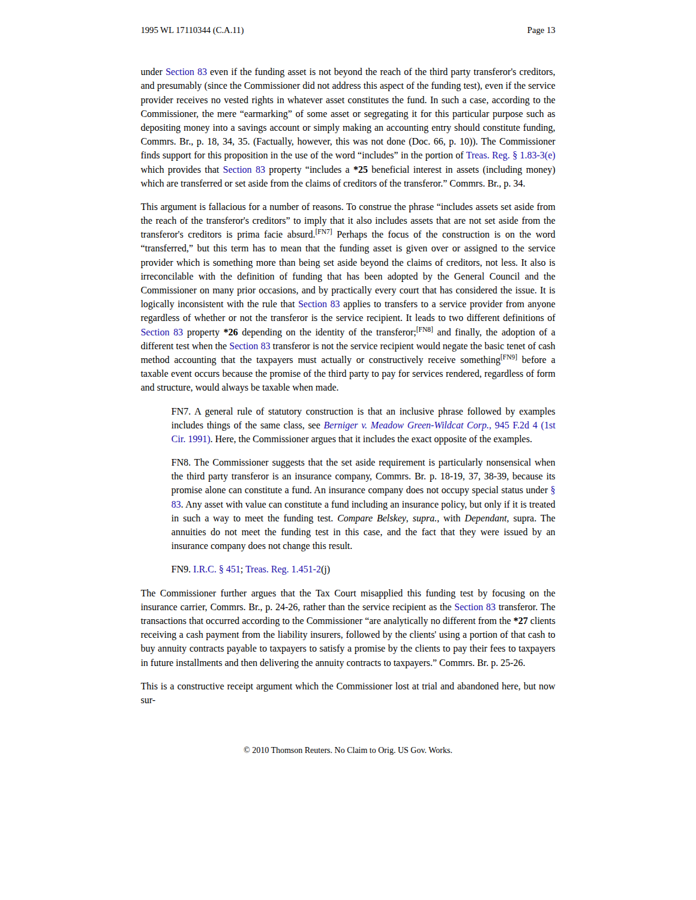1995 WL 17110344 (C.A.11) Page 13
under Section 83 even if the funding asset is not beyond the reach of the third party transferor's creditors, and presumably (since the Commissioner did not address this aspect of the funding test), even if the service provider receives no vested rights in whatever asset constitutes the fund. In such a case, according to the Commissioner, the mere “earmarking” of some asset or segregating it for this particular purpose such as depositing money into a savings account or simply making an accounting entry should constitute funding, Commrs. Br., p. 18, 34, 35. (Factually, however, this was not done (Doc. 66, p. 10)). The Commissioner finds support for this proposition in the use of the word “includes” in the portion of Treas. Reg. § 1.83-3(e) which provides that Section 83 property “includes a *25 beneficial interest in assets (including money) which are transferred or set aside from the claims of creditors of the transferor.” Commrs. Br., p. 34.
This argument is fallacious for a number of reasons. To construe the phrase “includes assets set aside from the reach of the transferor's creditors” to imply that it also includes assets that are not set aside from the transferor's creditors is prima facie absurd.[FN7] Perhaps the focus of the construction is on the word “transferred,” but this term has to mean that the funding asset is given over or assigned to the service provider which is something more than being set aside beyond the claims of creditors, not less. It also is irreconcilable with the definition of funding that has been adopted by the General Council and the Commissioner on many prior occasions, and by practically every court that has considered the issue. It is logically inconsistent with the rule that Section 83 applies to transfers to a service provider from anyone regardless of whether or not the transferor is the service recipient. It leads to two different definitions of Section 83 property *26 depending on the identity of the transferor;[FN8] and finally, the adoption of a different test when the Section 83 transferor is not the service recipient would negate the basic tenet of cash method accounting that the taxpayers must actually or constructively receive something[FN9] before a taxable event occurs because the promise of the third party to pay for services rendered, regardless of form and structure, would always be taxable when made.
FN7. A general rule of statutory construction is that an inclusive phrase followed by examples includes things of the same class, see Berniger v. Meadow Green-Wildcat Corp., 945 F.2d 4 (1st Cir. 1991). Here, the Commissioner argues that it includes the exact opposite of the examples.
FN8. The Commissioner suggests that the set aside requirement is particularly nonsensical when the third party transferor is an insurance company, Commrs. Br. p. 18-19, 37, 38-39, because its promise alone can constitute a fund. An insurance company does not occupy special status under § 83. Any asset with value can constitute a fund including an insurance policy, but only if it is treated in such a way to meet the funding test. Compare Belskey, supra., with Dependant, supra. The annuities do not meet the funding test in this case, and the fact that they were issued by an insurance company does not change this result.
FN9. I.R.C. § 451; Treas. Reg. 1.451-2(j)
The Commissioner further argues that the Tax Court misapplied this funding test by focusing on the insurance carrier, Commrs. Br., p. 24-26, rather than the service recipient as the Section 83 transferor. The transactions that occurred according to the Commissioner “are analytically no different from the *27 clients receiving a cash payment from the liability insurers, followed by the clients' using a portion of that cash to buy annuity contracts payable to taxpayers to satisfy a promise by the clients to pay their fees to taxpayers in future installments and then delivering the annuity contracts to taxpayers.” Commrs. Br. p. 25-26.
This is a constructive receipt argument which the Commissioner lost at trial and abandoned here, but now sur-
© 2010 Thomson Reuters. No Claim to Orig. US Gov. Works.